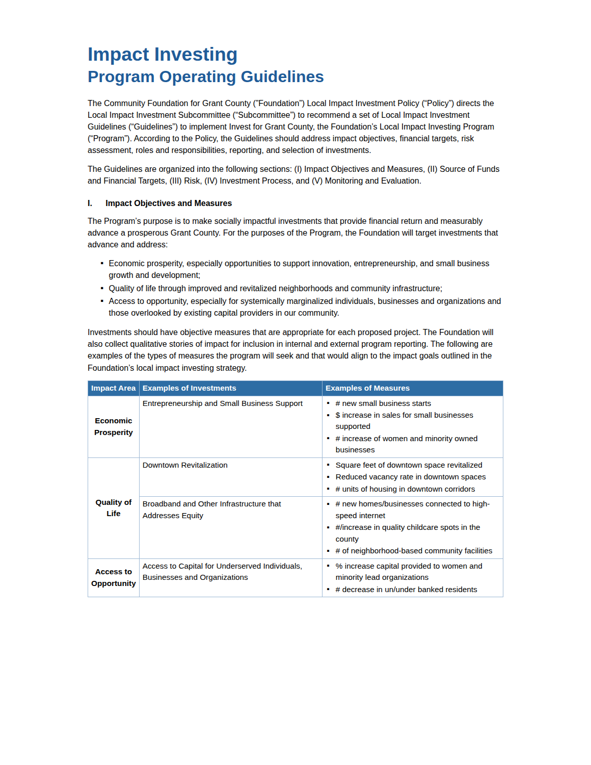Impact Investing
Program Operating Guidelines
The Community Foundation for Grant County (”Foundation”) Local Impact Investment Policy (“Policy”) directs the Local Impact Investment Subcommittee (“Subcommittee”) to recommend a set of Local Impact Investment Guidelines (“Guidelines”) to implement Invest for Grant County, the Foundation’s Local Impact Investing Program (“Program”). According to the Policy, the Guidelines should address impact objectives, financial targets, risk assessment, roles and responsibilities, reporting, and selection of investments.
The Guidelines are organized into the following sections: (I) Impact Objectives and Measures, (II) Source of Funds and Financial Targets, (III) Risk, (IV) Investment Process, and (V) Monitoring and Evaluation.
I. Impact Objectives and Measures
The Program’s purpose is to make socially impactful investments that provide financial return and measurably advance a prosperous Grant County. For the purposes of the Program, the Foundation will target investments that advance and address:
Economic prosperity, especially opportunities to support innovation, entrepreneurship, and small business growth and development;
Quality of life through improved and revitalized neighborhoods and community infrastructure;
Access to opportunity, especially for systemically marginalized individuals, businesses and organizations and those overlooked by existing capital providers in our community.
Investments should have objective measures that are appropriate for each proposed project. The Foundation will also collect qualitative stories of impact for inclusion in internal and external program reporting. The following are examples of the types of measures the program will seek and that would align to the impact goals outlined in the Foundation’s local impact investing strategy.
| Impact Area | Examples of Investments | Examples of Measures |
| --- | --- | --- |
| Economic Prosperity | Entrepreneurship and Small Business Support | # new small business starts $ increase in sales for small businesses supported # increase of women and minority owned businesses |
| Quality of Life | Downtown Revitalization | Square feet of downtown space revitalized Reduced vacancy rate in downtown spaces # units of housing in downtown corridors |
| Broadband and Other Infrastructure that Addresses Equity | # new homes/businesses connected to high-speed internet #/increase in quality childcare spots in the county # of neighborhood-based community facilities |
| Access to Opportunity | Access to Capital for Underserved Individuals, Businesses and Organizations | % increase capital provided to women and minority lead organizations # decrease in un/under banked residents |